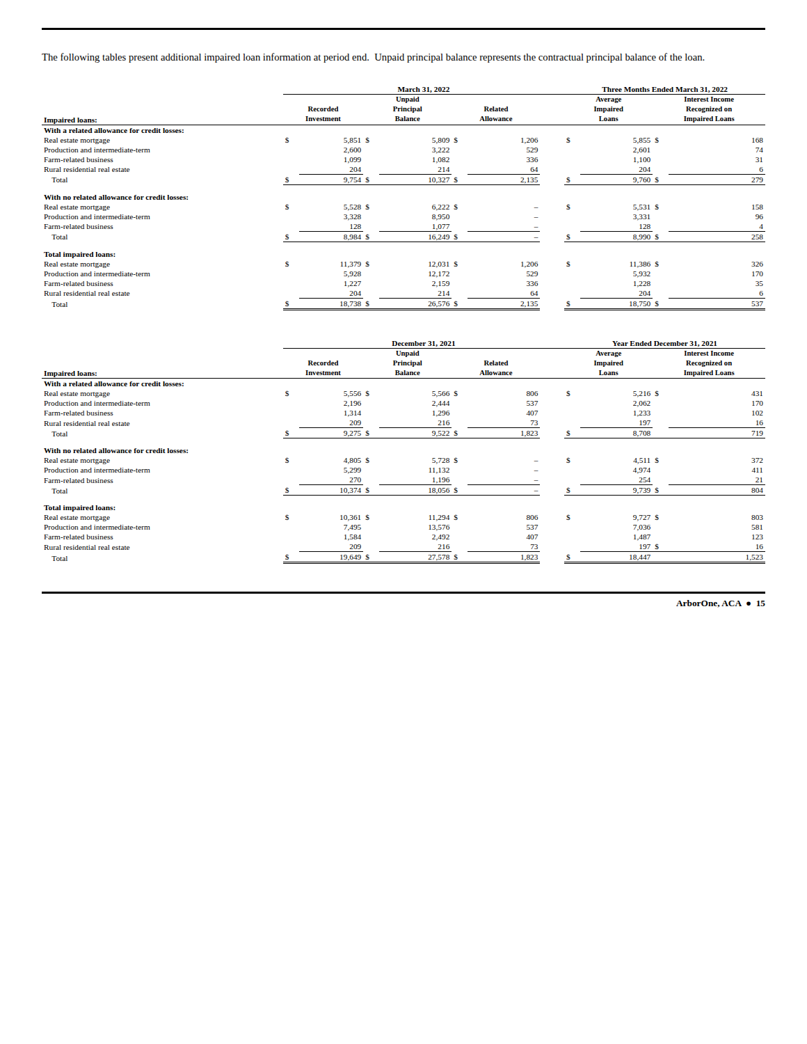The following tables present additional impaired loan information at period end. Unpaid principal balance represents the contractual principal balance of the loan.
| | March 31, 2022 | Three Months Ended March 31, 2022 |
| | | Unpaid | | | Average | Interest Income |
| | Recorded | Principal | Related | | Impaired | Recognized on |
| Impaired loans: | Investment | Balance | Allowance | | Loans | Impaired Loans |
| With a related allowance for credit losses: |
| Real estate mortgage | $ | 5,851 | $ | 5,809 | $ | 1,206 | | $ | 5,855 | $ | 168 |
| Production and intermediate-term | | 2,600 | | 3,222 | | 529 | | | 2,601 | | 74 |
| Farm-related business | | 1,099 | | 1,082 | | 336 | | | 1,100 | | 31 |
| Rural residential real estate | | 204 | | 214 | | 64 | | | 204 | | 6 |
| Total | $ | 9,754 | $ | 10,327 | $ | 2,135 | | $ | 9,760 | $ | 279 |
| With no related allowance for credit losses: |
| Real estate mortgage | $ | 5,528 | $ | 6,222 | $ | – | | $ | 5,531 | $ | 158 |
| Production and intermediate-term | | 3,328 | | 8,950 | | – | | | 3,331 | | 96 |
| Farm-related business | | 128 | | 1,077 | | – | | | 128 | | 4 |
| Total | $ | 8,984 | $ | 16,249 | $ | – | | $ | 8,990 | $ | 258 |
| Total impaired loans: |
| Real estate mortgage | $ | 11,379 | $ | 12,031 | $ | 1,206 | | $ | 11,386 | $ | 326 |
| Production and intermediate-term | | 5,928 | | 12,172 | | 529 | | | 5,932 | | 170 |
| Farm-related business | | 1,227 | | 2,159 | | 336 | | | 1,228 | | 35 |
| Rural residential real estate | | 204 | | 214 | | 64 | | | 204 | | 6 |
| Total | $ | 18,738 | $ | 26,576 | $ | 2,135 | | $ | 18,750 | $ | 537 |
| | December 31, 2021 | Year Ended December 31, 2021 |
| | | Unpaid | | | Average | Interest Income |
| | Recorded | Principal | Related | | Impaired | Recognized on |
| Impaired loans: | Investment | Balance | Allowance | | Loans | Impaired Loans |
| With a related allowance for credit losses: |
| Real estate mortgage | $ | 5,556 | $ | 5,566 | $ | 806 | | $ | 5,216 | $ | 431 |
| Production and intermediate-term | | 2,196 | | 2,444 | | 537 | | | 2,062 | | 170 |
| Farm-related business | | 1,314 | | 1,296 | | 407 | | | 1,233 | | 102 |
| Rural residential real estate | | 209 | | 216 | | 73 | | | 197 | | 16 |
| Total | $ | 9,275 | $ | 9,522 | $ | 1,823 | | $ | 8,708 | | 719 |
| With no related allowance for credit losses: |
| Real estate mortgage | $ | 4,805 | $ | 5,728 | $ | – | | $ | 4,511 | $ | 372 |
| Production and intermediate-term | | 5,299 | | 11,132 | | – | | | 4,974 | | 411 |
| Farm-related business | | 270 | | 1,196 | | – | | | 254 | | 21 |
| Total | $ | 10,374 | $ | 18,056 | $ | – | | $ | 9,739 | $ | 804 |
| Total impaired loans: |
| Real estate mortgage | $ | 10,361 | $ | 11,294 | $ | 806 | | $ | 9,727 | $ | 803 |
| Production and intermediate-term | | 7,495 | | 13,576 | | 537 | | | 7,036 | | 581 |
| Farm-related business | | 1,584 | | 2,492 | | 407 | | | 1,487 | | 123 |
| Rural residential real estate | | 209 | | 216 | | 73 | | | 197 | $ | 16 |
| Total | $ | 19,649 | $ | 27,578 | $ | 1,823 | | $ | 18,447 | | 1,523 |
ArborOne, ACA ● 15